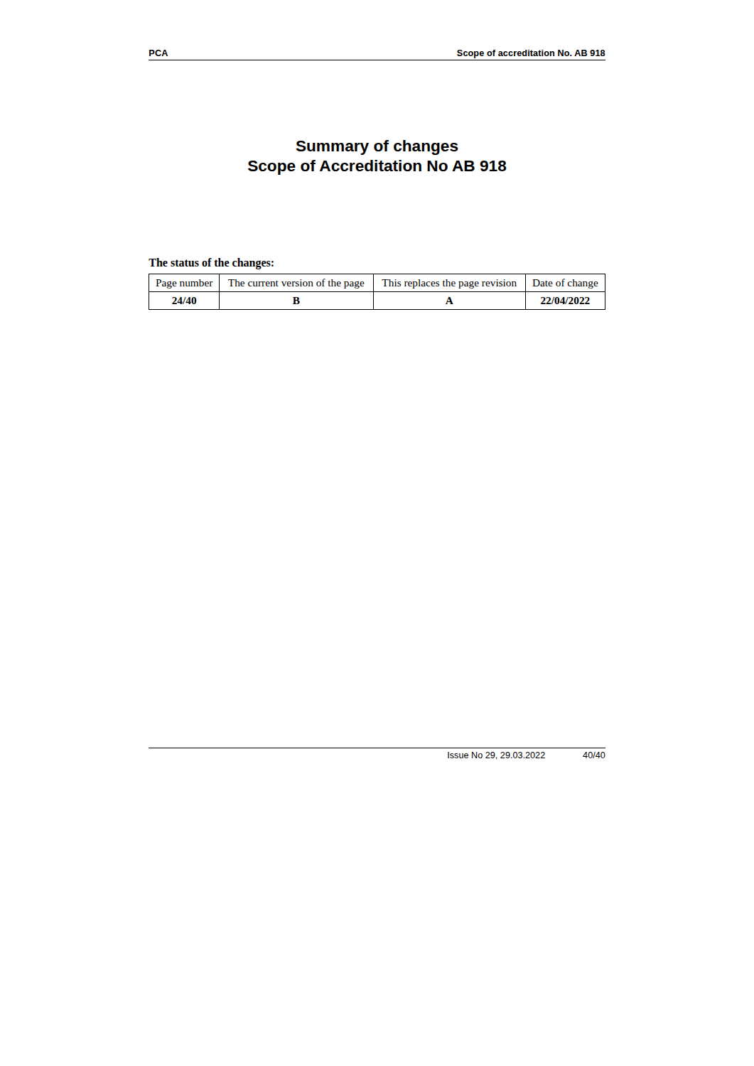PCA
Scope of accreditation No. AB 918
Summary of changes Scope of Accreditation No AB 918
The status of the changes:
| Page number | The current version of the page | This replaces the page revision | Date of change |
| --- | --- | --- | --- |
| 24/40 | B | A | 22/04/2022 |
Issue No 29, 29.03.2022
40/40